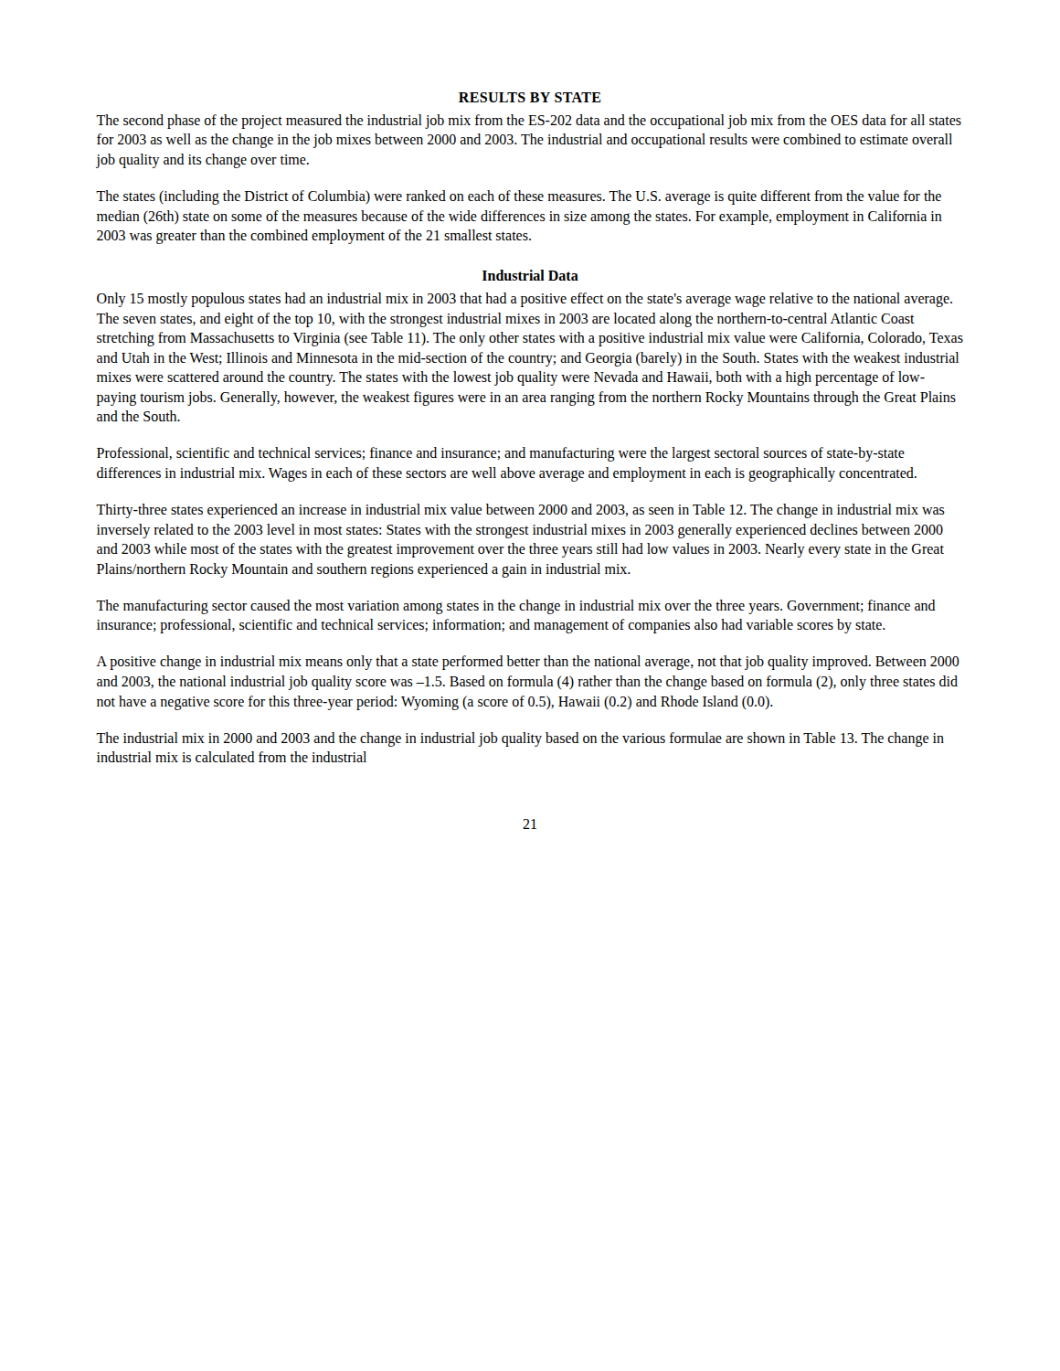RESULTS BY STATE
The second phase of the project measured the industrial job mix from the ES-202 data and the occupational job mix from the OES data for all states for 2003 as well as the change in the job mixes between 2000 and 2003. The industrial and occupational results were combined to estimate overall job quality and its change over time.
The states (including the District of Columbia) were ranked on each of these measures. The U.S. average is quite different from the value for the median (26th) state on some of the measures because of the wide differences in size among the states. For example, employment in California in 2003 was greater than the combined employment of the 21 smallest states.
Industrial Data
Only 15 mostly populous states had an industrial mix in 2003 that had a positive effect on the state's average wage relative to the national average. The seven states, and eight of the top 10, with the strongest industrial mixes in 2003 are located along the northern-to-central Atlantic Coast stretching from Massachusetts to Virginia (see Table 11). The only other states with a positive industrial mix value were California, Colorado, Texas and Utah in the West; Illinois and Minnesota in the mid-section of the country; and Georgia (barely) in the South. States with the weakest industrial mixes were scattered around the country. The states with the lowest job quality were Nevada and Hawaii, both with a high percentage of low-paying tourism jobs. Generally, however, the weakest figures were in an area ranging from the northern Rocky Mountains through the Great Plains and the South.
Professional, scientific and technical services; finance and insurance; and manufacturing were the largest sectoral sources of state-by-state differences in industrial mix. Wages in each of these sectors are well above average and employment in each is geographically concentrated.
Thirty-three states experienced an increase in industrial mix value between 2000 and 2003, as seen in Table 12. The change in industrial mix was inversely related to the 2003 level in most states: States with the strongest industrial mixes in 2003 generally experienced declines between 2000 and 2003 while most of the states with the greatest improvement over the three years still had low values in 2003. Nearly every state in the Great Plains/northern Rocky Mountain and southern regions experienced a gain in industrial mix.
The manufacturing sector caused the most variation among states in the change in industrial mix over the three years. Government; finance and insurance; professional, scientific and technical services; information; and management of companies also had variable scores by state.
A positive change in industrial mix means only that a state performed better than the national average, not that job quality improved. Between 2000 and 2003, the national industrial job quality score was –1.5. Based on formula (4) rather than the change based on formula (2), only three states did not have a negative score for this three-year period: Wyoming (a score of 0.5), Hawaii (0.2) and Rhode Island (0.0).
The industrial mix in 2000 and 2003 and the change in industrial job quality based on the various formulae are shown in Table 13. The change in industrial mix is calculated from the industrial
21